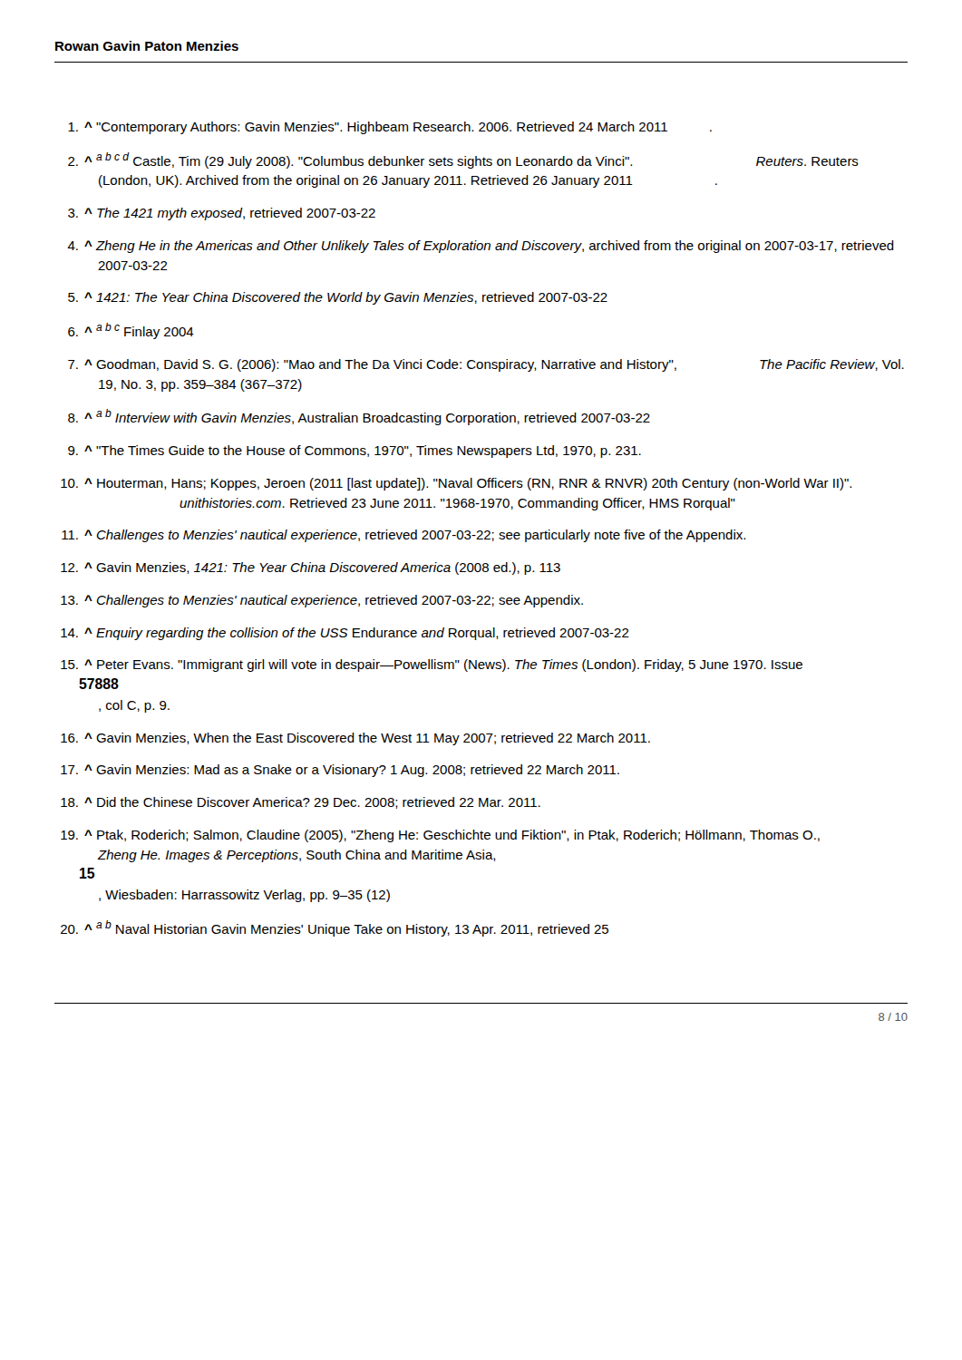Rowan Gavin Paton Menzies
^ "Contemporary Authors: Gavin Menzies". Highbeam Research. 2006. Retrieved 24 March 2011 .
^ a b c d Castle, Tim (29 July 2008). "Columbus debunker sets sights on Leonardo da Vinci". Reuters. Reuters (London, UK). Archived from the original on 26 January 2011. Retrieved 26 January 2011 .
^ The 1421 myth exposed, retrieved 2007-03-22
^ Zheng He in the Americas and Other Unlikely Tales of Exploration and Discovery, archived from the original on 2007-03-17, retrieved 2007-03-22
^ 1421: The Year China Discovered the World by Gavin Menzies, retrieved 2007-03-22
^ a b c Finlay 2004
^ Goodman, David S. G. (2006): "Mao and The Da Vinci Code: Conspiracy, Narrative and History", The Pacific Review, Vol. 19, No. 3, pp. 359–384 (367–372)
^ a b Interview with Gavin Menzies, Australian Broadcasting Corporation, retrieved 2007-03-22
^ "The Times Guide to the House of Commons, 1970", Times Newspapers Ltd, 1970, p. 231.
^ Houterman, Hans; Koppes, Jeroen (2011 [last update]). "Naval Officers (RN, RNR & RNVR) 20th Century (non-World War II)". unithistories.com. Retrieved 23 June 2011. "1968-1970, Commanding Officer, HMS Rorqual"
^ Challenges to Menzies' nautical experience, retrieved 2007-03-22; see particularly note five of the Appendix.
^ Gavin Menzies, 1421: The Year China Discovered America (2008 ed.), p. 113
^ Challenges to Menzies' nautical experience, retrieved 2007-03-22; see Appendix.
^ Enquiry regarding the collision of the USS Endurance and Rorqual, retrieved 2007-03-22
^ Peter Evans. "Immigrant girl will vote in despair—Powellism" (News). The Times (London). Friday, 5 June 1970. Issue 57888 , col C, p. 9.
^ Gavin Menzies, When the East Discovered the West 11 May 2007; retrieved 22 March 2011.
^ Gavin Menzies: Mad as a Snake or a Visionary? 1 Aug. 2008; retrieved 22 March 2011.
^ Did the Chinese Discover America? 29 Dec. 2008; retrieved 22 Mar. 2011.
^ Ptak, Roderich; Salmon, Claudine (2005), "Zheng He: Geschichte und Fiktion", in Ptak, Roderich; Höllmann, Thomas O., Zheng He. Images & Perceptions, South China and Maritime Asia, 15 , Wiesbaden: Harrassowitz Verlag, pp. 9–35 (12)
^ a b Naval Historian Gavin Menzies' Unique Take on History, 13 Apr. 2011, retrieved 25
8 / 10